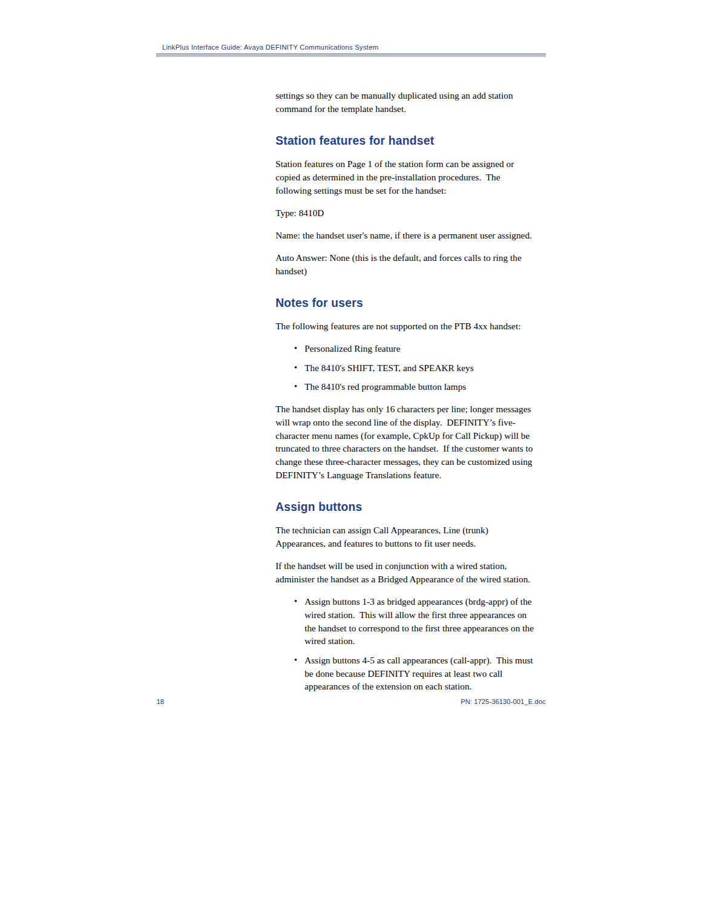LinkPlus Interface Guide: Avaya DEFINITY Communications System
settings so they can be manually duplicated using an add station command for the template handset.
Station features for handset
Station features on Page 1 of the station form can be assigned or copied as determined in the pre-installation procedures. The following settings must be set for the handset:
Type: 8410D
Name: the handset user's name, if there is a permanent user assigned.
Auto Answer: None (this is the default, and forces calls to ring the handset)
Notes for users
The following features are not supported on the PTB 4xx handset:
Personalized Ring feature
The 8410's SHIFT, TEST, and SPEAKR keys
The 8410's red programmable button lamps
The handset display has only 16 characters per line; longer messages will wrap onto the second line of the display. DEFINITY’s five-character menu names (for example, CpkUp for Call Pickup) will be truncated to three characters on the handset. If the customer wants to change these three-character messages, they can be customized using DEFINITY’s Language Translations feature.
Assign buttons
The technician can assign Call Appearances, Line (trunk) Appearances, and features to buttons to fit user needs.
If the handset will be used in conjunction with a wired station, administer the handset as a Bridged Appearance of the wired station.
Assign buttons 1-3 as bridged appearances (brdg-appr) of the wired station. This will allow the first three appearances on the handset to correspond to the first three appearances on the wired station.
Assign buttons 4-5 as call appearances (call-appr). This must be done because DEFINITY requires at least two call appearances of the extension on each station.
18
PN: 1725-36130-001_E.doc